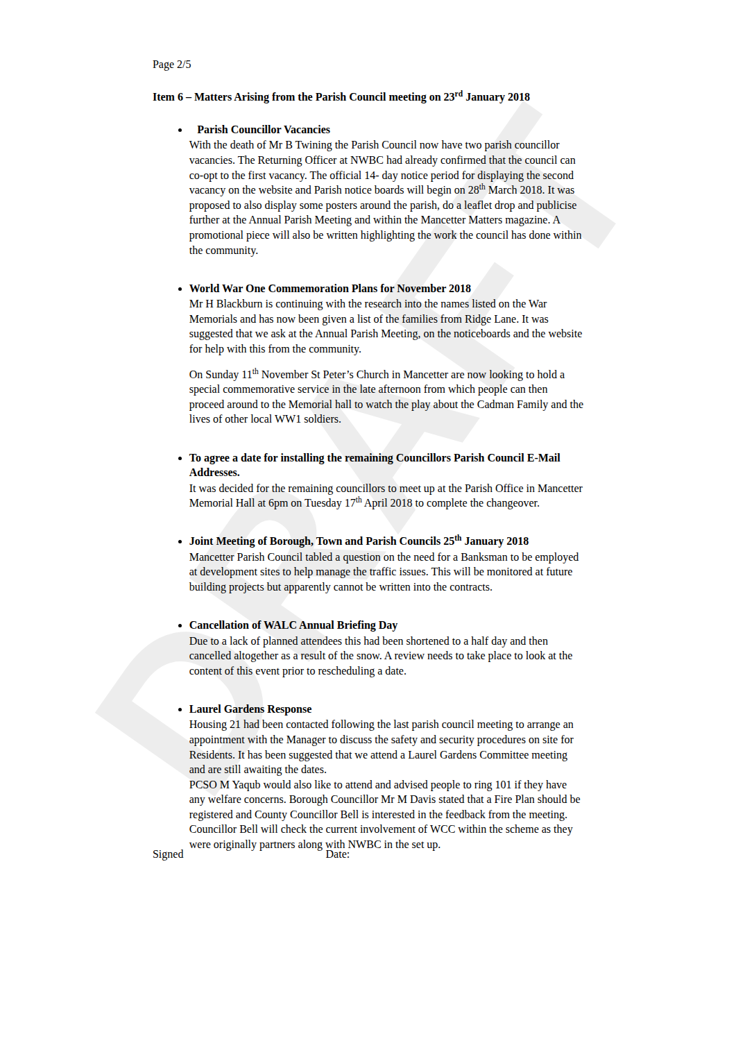DRAFT
Page 2/5
Item 6 – Matters Arising from the Parish Council meeting on 23rd January 2018
Parish Councillor Vacancies
With the death of Mr B Twining the Parish Council now have two parish councillor vacancies. The Returning Officer at NWBC had already confirmed that the council can co-opt to the first vacancy. The official 14- day notice period for displaying the second vacancy on the website and Parish notice boards will begin on 28th March 2018. It was proposed to also display some posters around the parish, do a leaflet drop and publicise further at the Annual Parish Meeting and within the Mancetter Matters magazine. A promotional piece will also be written highlighting the work the council has done within the community.
World War One Commemoration Plans for November 2018
Mr H Blackburn is continuing with the research into the names listed on the War Memorials and has now been given a list of the families from Ridge Lane. It was suggested that we ask at the Annual Parish Meeting, on the noticeboards and the website for help with this from the community.
On Sunday 11th November St Peter’s Church in Mancetter are now looking to hold a special commemorative service in the late afternoon from which people can then proceed around to the Memorial hall to watch the play about the Cadman Family and the lives of other local WW1 soldiers.
To agree a date for installing the remaining Councillors Parish Council E-Mail Addresses.
It was decided for the remaining councillors to meet up at the Parish Office in Mancetter Memorial Hall at 6pm on Tuesday 17th April 2018 to complete the changeover.
Joint Meeting of Borough, Town and Parish Councils 25th January 2018
Mancetter Parish Council tabled a question on the need for a Banksman to be employed at development sites to help manage the traffic issues. This will be monitored at future building projects but apparently cannot be written into the contracts.
Cancellation of WALC Annual Briefing Day
Due to a lack of planned attendees this had been shortened to a half day and then cancelled altogether as a result of the snow. A review needs to take place to look at the content of this event prior to rescheduling a date.
Laurel Gardens Response
Housing 21 had been contacted following the last parish council meeting to arrange an appointment with the Manager to discuss the safety and security procedures on site for Residents. It has been suggested that we attend a Laurel Gardens Committee meeting and are still awaiting the dates.
PCSO M Yaqub would also like to attend and advised people to ring 101 if they have any welfare concerns. Borough Councillor Mr M Davis stated that a Fire Plan should be registered and County Councillor Bell is interested in the feedback from the meeting. Councillor Bell will check the current involvement of WCC within the scheme as they were originally partners along with NWBC in the set up.
Signed Date: